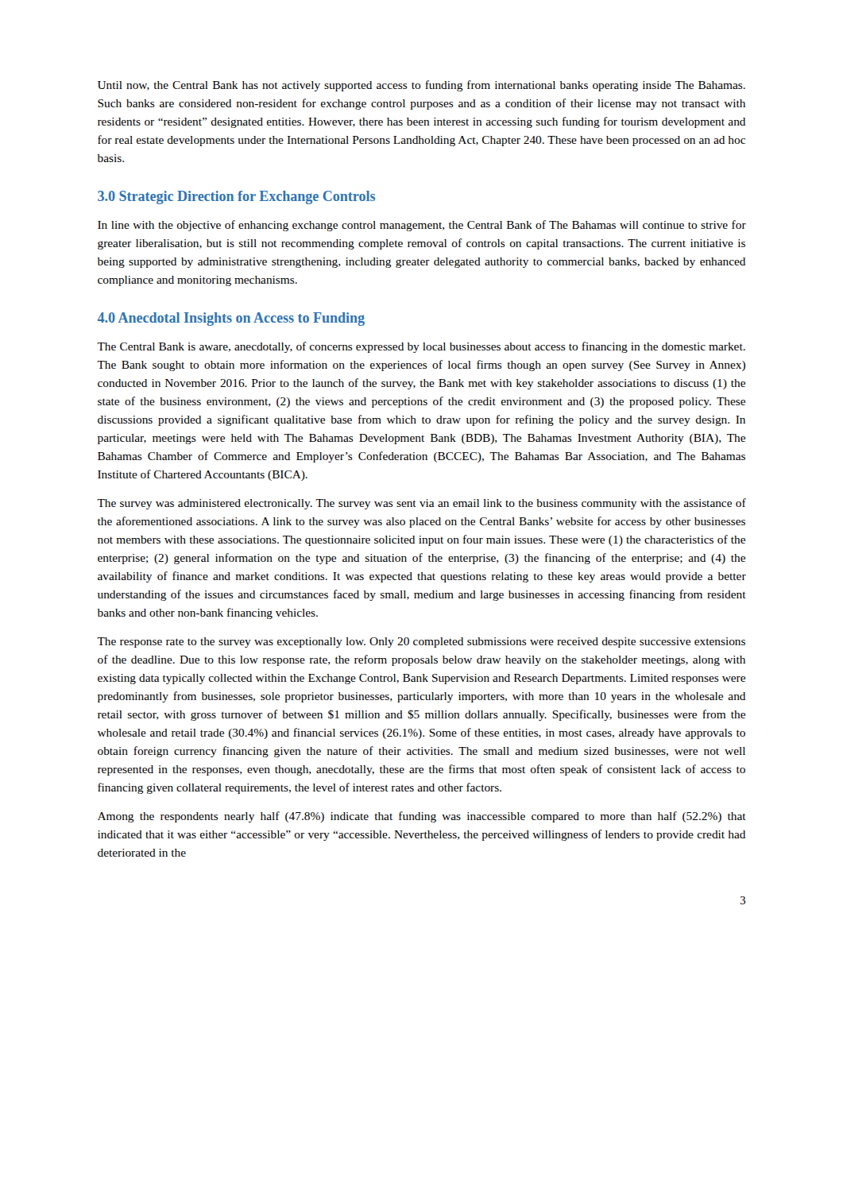Until now, the Central Bank has not actively supported access to funding from international banks operating inside The Bahamas. Such banks are considered non-resident for exchange control purposes and as a condition of their license may not transact with residents or “resident” designated entities. However, there has been interest in accessing such funding for tourism development and for real estate developments under the International Persons Landholding Act, Chapter 240. These have been processed on an ad hoc basis.
3.0 Strategic Direction for Exchange Controls
In line with the objective of enhancing exchange control management, the Central Bank of The Bahamas will continue to strive for greater liberalisation, but is still not recommending complete removal of controls on capital transactions. The current initiative is being supported by administrative strengthening, including greater delegated authority to commercial banks, backed by enhanced compliance and monitoring mechanisms.
4.0 Anecdotal Insights on Access to Funding
The Central Bank is aware, anecdotally, of concerns expressed by local businesses about access to financing in the domestic market. The Bank sought to obtain more information on the experiences of local firms though an open survey (See Survey in Annex) conducted in November 2016. Prior to the launch of the survey, the Bank met with key stakeholder associations to discuss (1) the state of the business environment, (2) the views and perceptions of the credit environment and (3) the proposed policy. These discussions provided a significant qualitative base from which to draw upon for refining the policy and the survey design. In particular, meetings were held with The Bahamas Development Bank (BDB), The Bahamas Investment Authority (BIA), The Bahamas Chamber of Commerce and Employer’s Confederation (BCCEC), The Bahamas Bar Association, and The Bahamas Institute of Chartered Accountants (BICA).
The survey was administered electronically. The survey was sent via an email link to the business community with the assistance of the aforementioned associations. A link to the survey was also placed on the Central Banks’ website for access by other businesses not members with these associations. The questionnaire solicited input on four main issues. These were (1) the characteristics of the enterprise; (2) general information on the type and situation of the enterprise, (3) the financing of the enterprise; and (4) the availability of finance and market conditions. It was expected that questions relating to these key areas would provide a better understanding of the issues and circumstances faced by small, medium and large businesses in accessing financing from resident banks and other non-bank financing vehicles.
The response rate to the survey was exceptionally low. Only 20 completed submissions were received despite successive extensions of the deadline. Due to this low response rate, the reform proposals below draw heavily on the stakeholder meetings, along with existing data typically collected within the Exchange Control, Bank Supervision and Research Departments. Limited responses were predominantly from businesses, sole proprietor businesses, particularly importers, with more than 10 years in the wholesale and retail sector, with gross turnover of between $1 million and $5 million dollars annually. Specifically, businesses were from the wholesale and retail trade (30.4%) and financial services (26.1%). Some of these entities, in most cases, already have approvals to obtain foreign currency financing given the nature of their activities. The small and medium sized businesses, were not well represented in the responses, even though, anecdotally, these are the firms that most often speak of consistent lack of access to financing given collateral requirements, the level of interest rates and other factors.
Among the respondents nearly half (47.8%) indicate that funding was inaccessible compared to more than half (52.2%) that indicated that it was either “accessible” or very “accessible. Nevertheless, the perceived willingness of lenders to provide credit had deteriorated in the
3